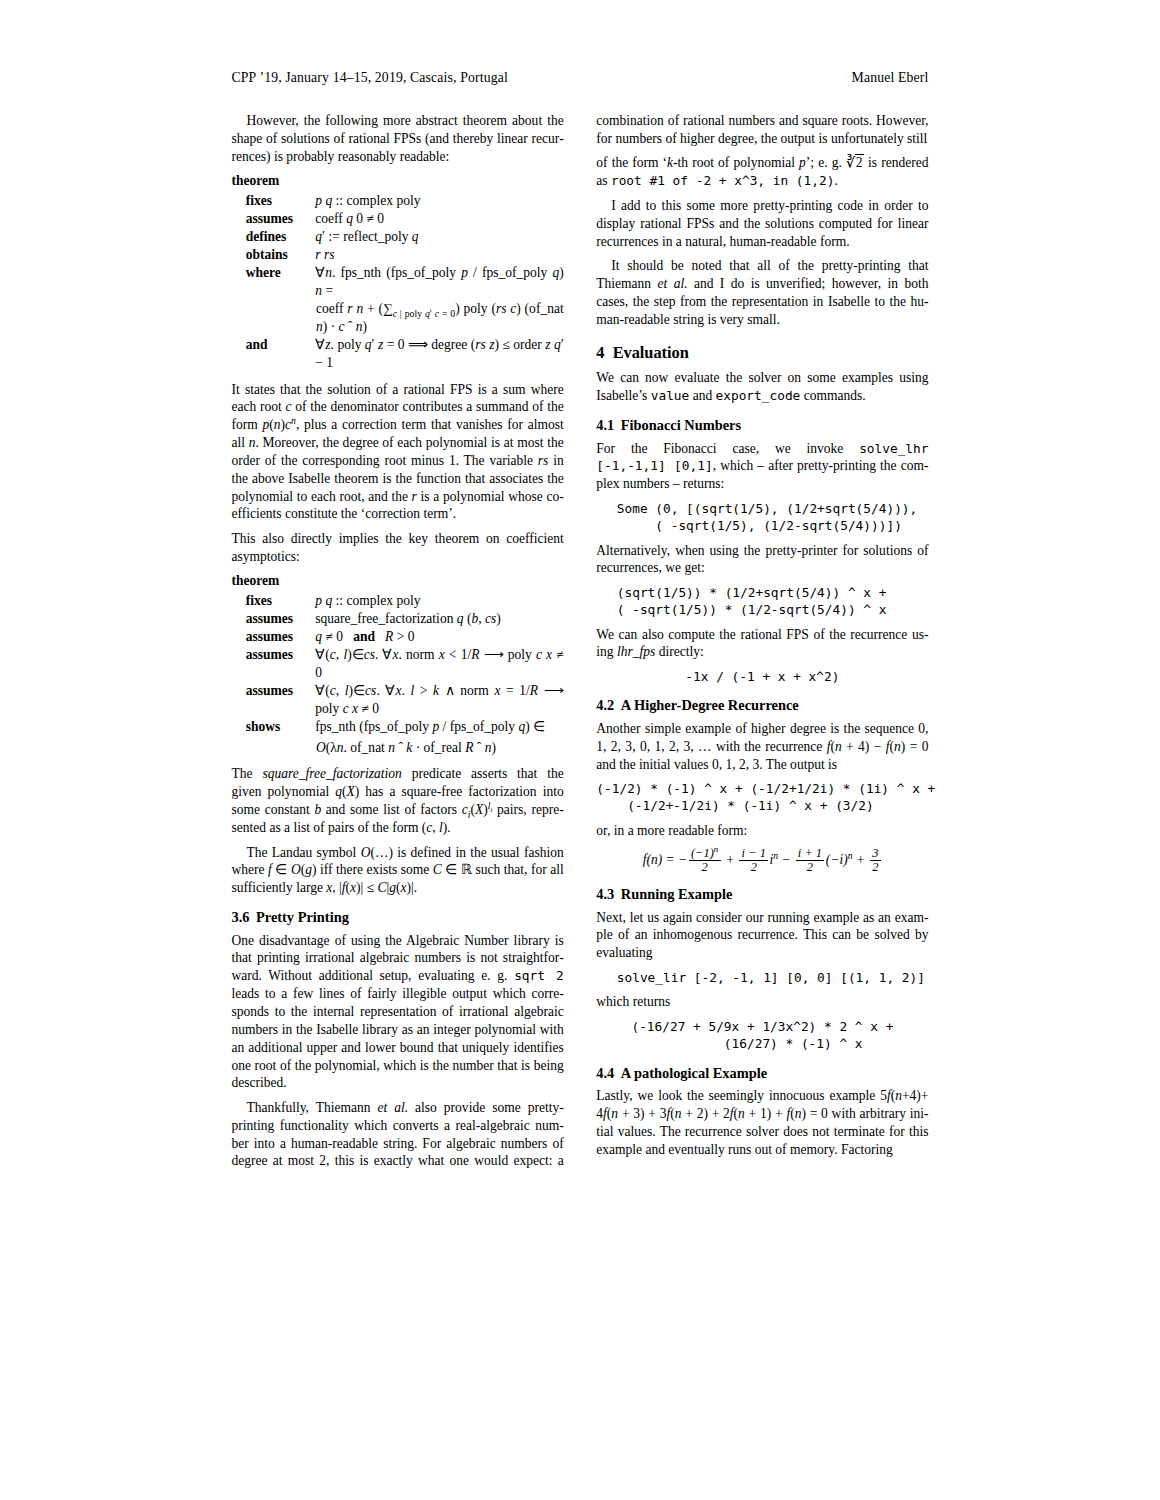CPP ’19, January 14–15, 2019, Cascais, Portugal
Manuel Eberl
However, the following more abstract theorem about the shape of solutions of rational FPSs (and thereby linear recurrences) is probably reasonably readable:
theorem
fixes p q :: complex poly
assumes coeff q 0 ≠ 0
defines q′ := reflect_poly q
obtains r rs
where∀n. fps_nth (fps_of_poly p / fps_of_poly q) n =
coeff r n + (∑c | poly q′ c = 0) poly (rs c) (of_nat n) · c ˆ n)
and∀z. poly q′ z = 0 ⟹ degree (rs z) ≤ order z q′ − 1
It states that the solution of a rational FPS is a sum where each root c of the denominator contributes a summand of the form p(n)cn, plus a correction term that vanishes for almost all n. Moreover, the degree of each polynomial is at most the order of the corresponding root minus 1. The variable rs in the above Isabelle theorem is the function that associates the polynomial to each root, and the r is a polynomial whose coefficients constitute the ‘correction term’.
This also directly implies the key theorem on coefficient asymptotics:
theorem
fixes p q :: complex poly
assumes square_free_factorization q (b, cs)
assumes q ≠ 0 and R > 0
assumes∀(c, l)∈cs. ∀x. norm x < 1/R ⟶ poly c x ≠ 0
assumes∀(c, l)∈cs. ∀x. l > k ∧ norm x = 1/R ⟶ poly c x ≠ 0
shows fps_nth (fps_of_poly p / fps_of_poly q) ∈
O(λn. of_nat n ˆ k · of_real R ˆ n)
The square_free_factorization predicate asserts that the given polynomial q(X) has a square-free factorization into some constant b and some list of factors ci(X)li pairs, represented as a list of pairs of the form (c, l).
The Landau symbol O(…) is defined in the usual fashion where f ∈ O(g) iff there exists some C ∈ ℝ such that, for all sufficiently large x, |f(x)| ≤ C|g(x)|.
3.6 Pretty Printing
One disadvantage of using the Algebraic Number library is that printing irrational algebraic numbers is not straightforward. Without additional setup, evaluating e. g. sqrt 2 leads to a few lines of fairly illegible output which corresponds to the internal representation of irrational algebraic numbers in the Isabelle library as an integer polynomial with an additional upper and lower bound that uniquely identifies one root of the polynomial, which is the number that is being described.
Thankfully, Thiemann et al. also provide some pretty-printing functionality which converts a real-algebraic number into a human-readable string. For algebraic numbers of degree at most 2, this is exactly what one would expect: a combination of rational numbers and square roots. However, for numbers of higher degree, the output is unfortunately still
of the form ‘k-th root of polynomial p’; e. g. ∛2 is rendered as root #1 of -2 + x^3, in (1,2).
I add to this some more pretty-printing code in order to display rational FPSs and the solutions computed for linear recurrences in a natural, human-readable form.
It should be noted that all of the pretty-printing that Thiemann et al. and I do is unverified; however, in both cases, the step from the representation in Isabelle to the human-readable string is very small.
4 Evaluation
We can now evaluate the solver on some examples using Isabelle’s value and export_code commands.
4.1 Fibonacci Numbers
For the Fibonacci case, we invoke solve_lhr [-1,-1,1] [0,1], which – after pretty-printing the complex numbers – returns:
Some (0, [(sqrt(1/5), (1/2+sqrt(5/4))), ( -sqrt(1/5), (1/2-sqrt(5/4)))])
Alternatively, when using the pretty-printer for solutions of recurrences, we get:
(sqrt(1/5)) * (1/2+sqrt(5/4)) ^ x + ( -sqrt(1/5)) * (1/2-sqrt(5/4)) ^ x
We can also compute the rational FPS of the recurrence using lhr_fps directly:
-1x / (-1 + x + x^2)
4.2 A Higher-Degree Recurrence
Another simple example of higher degree is the sequence 0, 1, 2, 3, 0, 1, 2, 3, … with the recurrence f(n + 4) − f(n) = 0 and the initial values 0, 1, 2, 3. The output is
(-1/2) * (-1) ^ x + (-1/2+1/2i) * (1i) ^ x + (-1/2+-1/2i) * (-1i) ^ x + (3/2)
or, in a more readable form:
f(n) = −(−1)n 2 + i − 12 in − i + 12(−i)n + 32
4.3 Running Example
Next, let us again consider our running example as an example of an inhomogenous recurrence. This can be solved by evaluating
solve_lir [-2, -1, 1] [0, 0] [(1, 1, 2)]
which returns
(-16/27 + 5/9x + 1/3x^2) * 2 ^ x + (16/27) * (-1) ^ x
4.4 A pathological Example
Lastly, we look the seemingly innocuous example 5f(n+4)+ 4f(n + 3) + 3f(n + 2) + 2f(n + 1) + f(n) = 0 with arbitrary initial values. The recurrence solver does not terminate for this example and eventually runs out of memory. Factoring